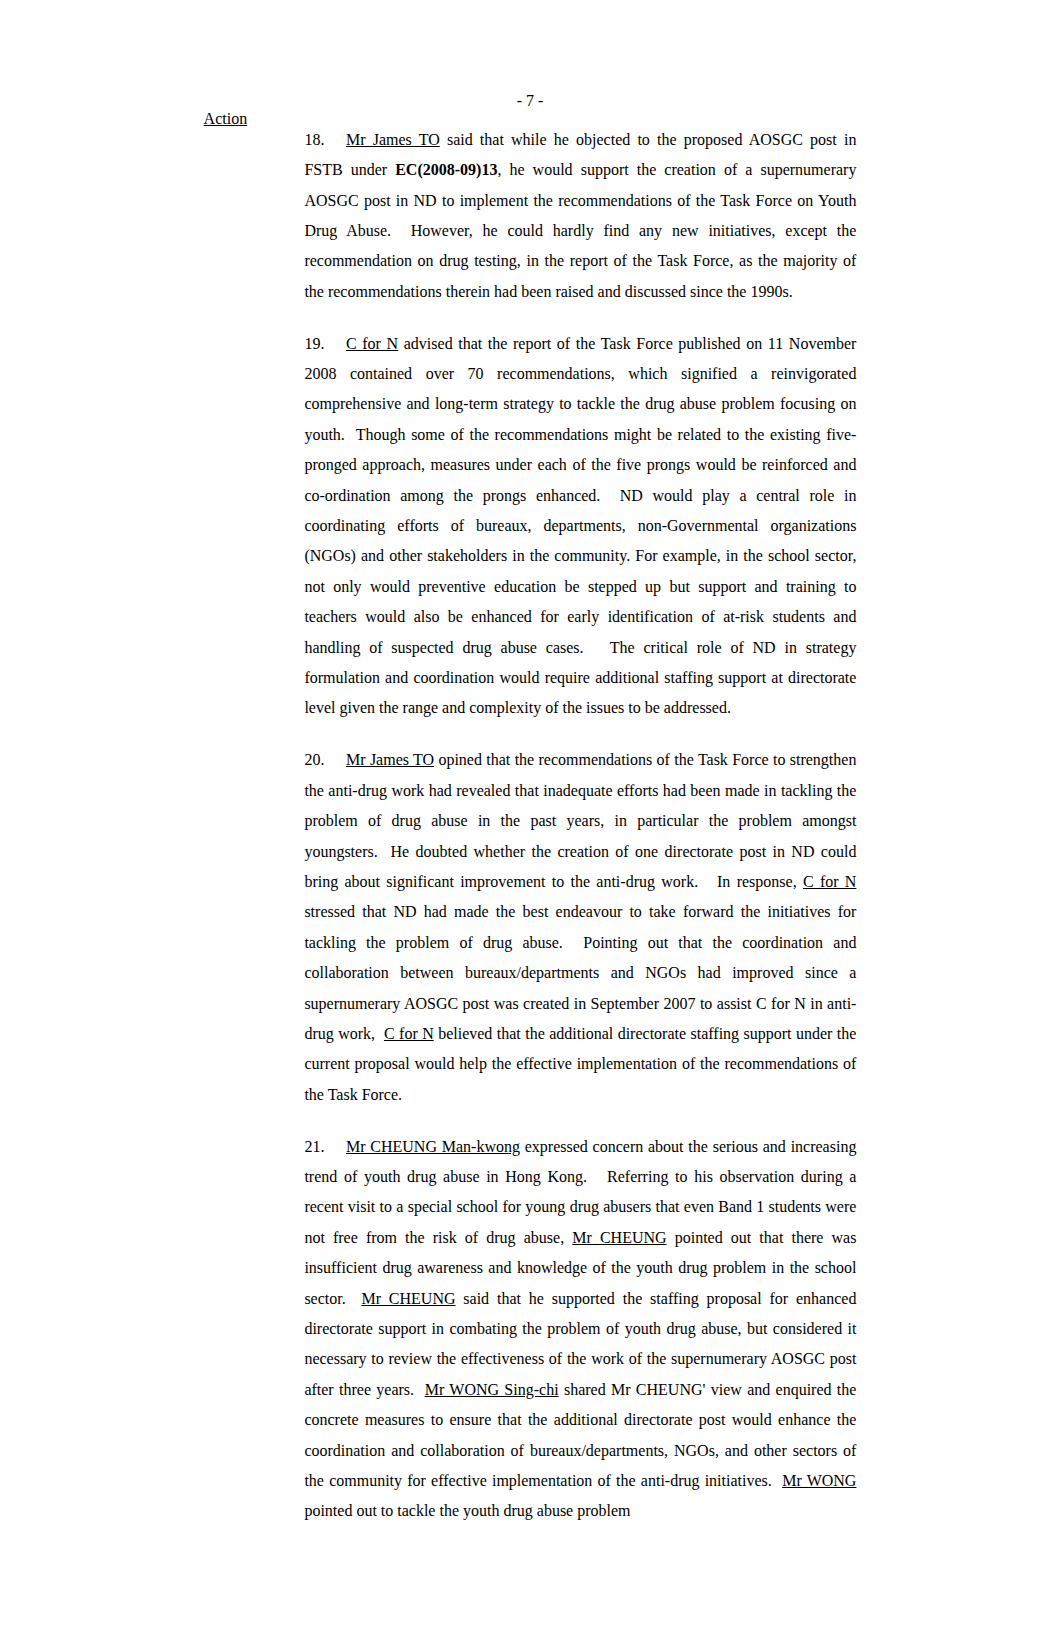Action
- 7 -
18. Mr James TO said that while he objected to the proposed AOSGC post in FSTB under EC(2008-09)13, he would support the creation of a supernumerary AOSGC post in ND to implement the recommendations of the Task Force on Youth Drug Abuse. However, he could hardly find any new initiatives, except the recommendation on drug testing, in the report of the Task Force, as the majority of the recommendations therein had been raised and discussed since the 1990s.
19. C for N advised that the report of the Task Force published on 11 November 2008 contained over 70 recommendations, which signified a reinvigorated comprehensive and long-term strategy to tackle the drug abuse problem focusing on youth. Though some of the recommendations might be related to the existing five-pronged approach, measures under each of the five prongs would be reinforced and co-ordination among the prongs enhanced. ND would play a central role in coordinating efforts of bureaux, departments, non-Governmental organizations (NGOs) and other stakeholders in the community. For example, in the school sector, not only would preventive education be stepped up but support and training to teachers would also be enhanced for early identification of at-risk students and handling of suspected drug abuse cases. The critical role of ND in strategy formulation and coordination would require additional staffing support at directorate level given the range and complexity of the issues to be addressed.
20. Mr James TO opined that the recommendations of the Task Force to strengthen the anti-drug work had revealed that inadequate efforts had been made in tackling the problem of drug abuse in the past years, in particular the problem amongst youngsters. He doubted whether the creation of one directorate post in ND could bring about significant improvement to the anti-drug work. In response, C for N stressed that ND had made the best endeavour to take forward the initiatives for tackling the problem of drug abuse. Pointing out that the coordination and collaboration between bureaux/departments and NGOs had improved since a supernumerary AOSGC post was created in September 2007 to assist C for N in anti-drug work, C for N believed that the additional directorate staffing support under the current proposal would help the effective implementation of the recommendations of the Task Force.
21. Mr CHEUNG Man-kwong expressed concern about the serious and increasing trend of youth drug abuse in Hong Kong. Referring to his observation during a recent visit to a special school for young drug abusers that even Band 1 students were not free from the risk of drug abuse, Mr CHEUNG pointed out that there was insufficient drug awareness and knowledge of the youth drug problem in the school sector. Mr CHEUNG said that he supported the staffing proposal for enhanced directorate support in combating the problem of youth drug abuse, but considered it necessary to review the effectiveness of the work of the supernumerary AOSGC post after three years. Mr WONG Sing-chi shared Mr CHEUNG' view and enquired the concrete measures to ensure that the additional directorate post would enhance the coordination and collaboration of bureaux/departments, NGOs, and other sectors of the community for effective implementation of the anti-drug initiatives. Mr WONG pointed out to tackle the youth drug abuse problem